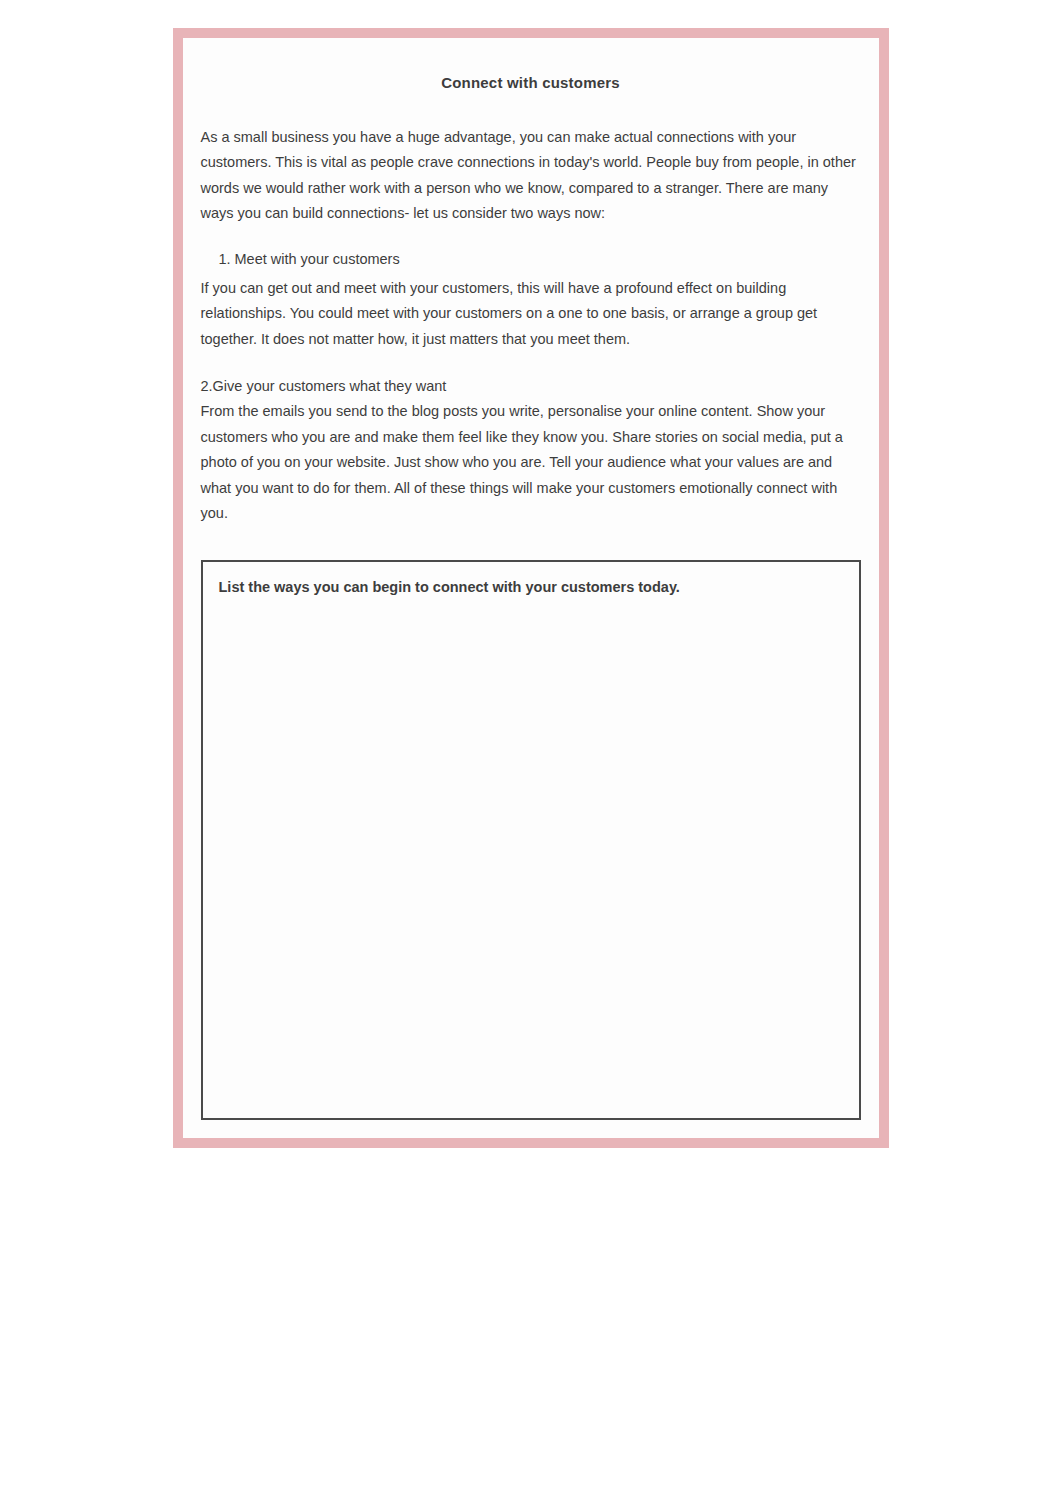Connect with customers
As a small business you have a huge advantage, you can make actual connections with your customers. This is vital as people crave connections in today's world. People buy from people, in other words we would rather work with a person who we know, compared to a stranger. There are many ways you can build connections- let us consider two ways now:
Meet with your customers
If you can get out and meet with your customers, this will have a profound effect on building relationships. You could meet with your customers on a one to one basis, or arrange a group get together. It does not matter how, it just matters that you meet them.
2.Give your customers what they want
From the emails you send to the blog posts you write, personalise your online content. Show your customers who you are and make them feel like they know you. Share stories on social media, put a photo of you on your website. Just show who you are. Tell your audience what your values are and what you want to do for them. All of these things will make your customers emotionally connect with you.
List the ways you can begin to connect with your customers today.